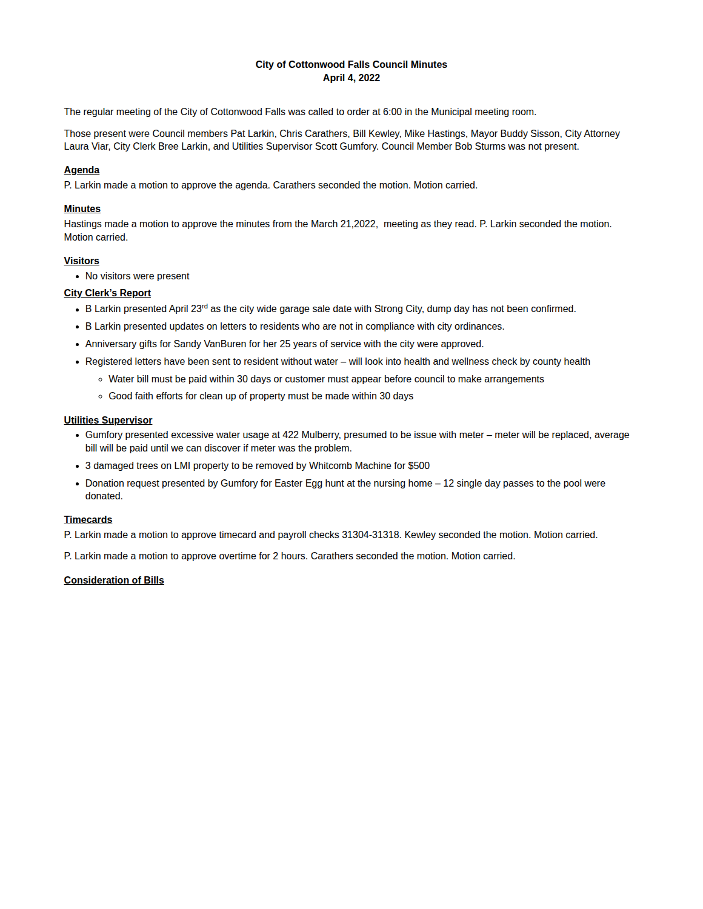City of Cottonwood Falls Council MinutesApril 4, 2022
The regular meeting of the City of Cottonwood Falls was called to order at 6:00 in the Municipal meeting room.
Those present were Council members Pat Larkin, Chris Carathers, Bill Kewley, Mike Hastings, Mayor Buddy Sisson, City Attorney Laura Viar, City Clerk Bree Larkin, and Utilities Supervisor Scott Gumfory. Council Member Bob Sturms was not present.
Agenda
P. Larkin made a motion to approve the agenda. Carathers seconded the motion. Motion carried.
Minutes
Hastings made a motion to approve the minutes from the March 21,2022, meeting as they read. P. Larkin seconded the motion. Motion carried.
Visitors
No visitors were present
City Clerk’s Report
B Larkin presented April 23rd as the city wide garage sale date with Strong City, dump day has not been confirmed.
B Larkin presented updates on letters to residents who are not in compliance with city ordinances.
Anniversary gifts for Sandy VanBuren for her 25 years of service with the city were approved.
Registered letters have been sent to resident without water – will look into health and wellness check by county health
Water bill must be paid within 30 days or customer must appear before council to make arrangements
Good faith efforts for clean up of property must be made within 30 days
Utilities Supervisor
Gumfory presented excessive water usage at 422 Mulberry, presumed to be issue with meter – meter will be replaced, average bill will be paid until we can discover if meter was the problem.
3 damaged trees on LMI property to be removed by Whitcomb Machine for $500
Donation request presented by Gumfory for Easter Egg hunt at the nursing home – 12 single day passes to the pool were donated.
Timecards
P. Larkin made a motion to approve timecard and payroll checks 31304-31318. Kewley seconded the motion. Motion carried.
P. Larkin made a motion to approve overtime for 2 hours. Carathers seconded the motion. Motion carried.
Consideration of Bills